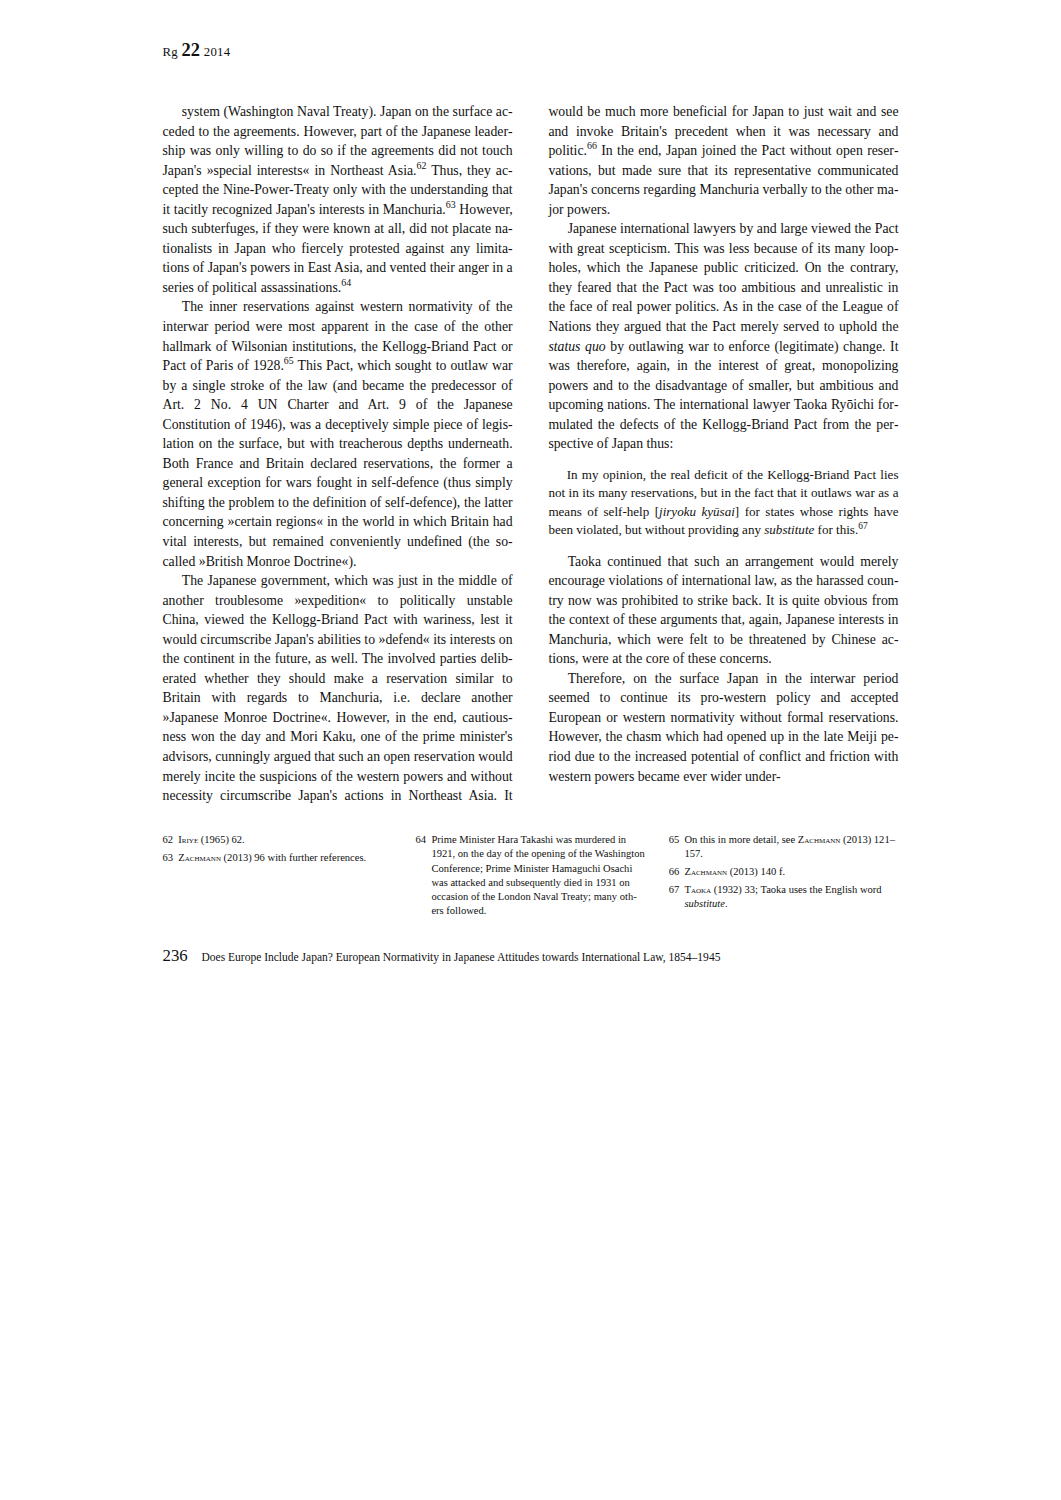Rg 22 2014
system (Washington Naval Treaty). Japan on the surface acceded to the agreements. However, part of the Japanese leadership was only willing to do so if the agreements did not touch Japan's »special interests« in Northeast Asia.62 Thus, they accepted the Nine-Power-Treaty only with the understanding that it tacitly recognized Japan's interests in Manchuria.63 However, such subterfuges, if they were known at all, did not placate nationalists in Japan who fiercely protested against any limitations of Japan's powers in East Asia, and vented their anger in a series of political assassinations.64
The inner reservations against western normativity of the interwar period were most apparent in the case of the other hallmark of Wilsonian institutions, the Kellogg-Briand Pact or Pact of Paris of 1928.65 This Pact, which sought to outlaw war by a single stroke of the law (and became the predecessor of Art. 2 No. 4 UN Charter and Art. 9 of the Japanese Constitution of 1946), was a deceptively simple piece of legislation on the surface, but with treacherous depths underneath. Both France and Britain declared reservations, the former a general exception for wars fought in self-defence (thus simply shifting the problem to the definition of self-defence), the latter concerning »certain regions« in the world in which Britain had vital interests, but remained conveniently undefined (the so-called »British Monroe Doctrine«).
The Japanese government, which was just in the middle of another troublesome »expedition« to politically unstable China, viewed the Kellogg-Briand Pact with wariness, lest it would circumscribe Japan's abilities to »defend« its interests on the continent in the future, as well. The involved parties deliberated whether they should make a reservation similar to Britain with regards to Manchuria, i.e. declare another »Japanese Monroe Doctrine«. However, in the end, cautiousness won the day and Mori Kaku, one of the prime minister's advisors, cunningly argued that such an open reservation would merely incite the suspicions of the western powers and without necessity circumscribe Japan's actions in Northeast Asia. It would be much more beneficial for Japan to just wait and see and invoke Britain's precedent when it was necessary and politic.66 In the end, Japan joined the Pact without open reservations, but made sure that its representative communicated Japan's concerns regarding Manchuria verbally to the other major powers.
Japanese international lawyers by and large viewed the Pact with great scepticism. This was less because of its many loopholes, which the Japanese public criticized. On the contrary, they feared that the Pact was too ambitious and unrealistic in the face of real power politics. As in the case of the League of Nations they argued that the Pact merely served to uphold the status quo by outlawing war to enforce (legitimate) change. It was therefore, again, in the interest of great, monopolizing powers and to the disadvantage of smaller, but ambitious and upcoming nations. The international lawyer Taoka Ryōichi formulated the defects of the Kellogg-Briand Pact from the perspective of Japan thus:
In my opinion, the real deficit of the Kellogg-Briand Pact lies not in its many reservations, but in the fact that it outlaws war as a means of self-help [jiryoku kyūsai] for states whose rights have been violated, but without providing any substitute for this.67
Taoka continued that such an arrangement would merely encourage violations of international law, as the harassed country now was prohibited to strike back. It is quite obvious from the context of these arguments that, again, Japanese interests in Manchuria, which were felt to be threatened by Chinese actions, were at the core of these concerns.
Therefore, on the surface Japan in the interwar period seemed to continue its pro-western policy and accepted European or western normativity without formal reservations. However, the chasm which had opened up in the late Meiji period due to the increased potential of conflict and friction with western powers became ever wider under-
Iriye (1965) 62.
Zachmann (2013) 96 with further references.
Prime Minister Hara Takashi was murdered in 1921, on the day of the opening of the Washington Conference; Prime Minister Hamaguchi Osachi was attacked and subsequently died in 1931 on occasion of the London Naval Treaty; many others followed.
On this in more detail, see Zachmann (2013) 121–157.
Zachmann (2013) 140 f.
Taoka (1932) 33; Taoka uses the English word substitute.
236 Does Europe Include Japan? European Normativity in Japanese Attitudes towards International Law, 1854–1945